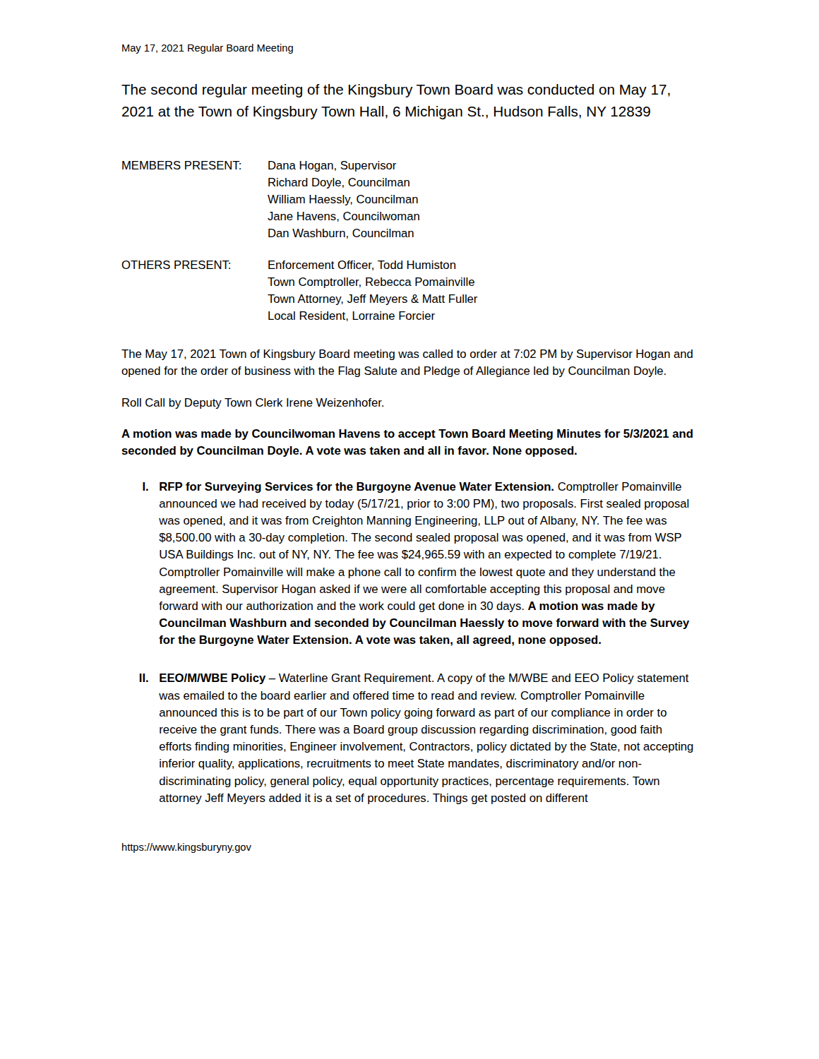May 17, 2021 Regular Board Meeting
The second regular meeting of the Kingsbury Town Board was conducted on May 17, 2021 at the Town of Kingsbury Town Hall, 6 Michigan St., Hudson Falls, NY 12839
| MEMBERS PRESENT: | Dana Hogan, Supervisor |
| | Richard Doyle, Councilman |
| | William Haessly, Councilman |
| | Jane Havens, Councilwoman |
| | Dan Washburn, Councilman |
| OTHERS PRESENT: | Enforcement Officer, Todd Humiston |
| | Town Comptroller, Rebecca Pomainville |
| | Town Attorney, Jeff Meyers & Matt Fuller |
| | Local Resident, Lorraine Forcier |
The May 17, 2021 Town of Kingsbury Board meeting was called to order at 7:02 PM by Supervisor Hogan and opened for the order of business with the Flag Salute and Pledge of Allegiance led by Councilman Doyle.
Roll Call by Deputy Town Clerk Irene Weizenhofer.
A motion was made by Councilwoman Havens to accept Town Board Meeting Minutes for 5/3/2021 and seconded by Councilman Doyle. A vote was taken and all in favor. None opposed.
RFP for Surveying Services for the Burgoyne Avenue Water Extension. Comptroller Pomainville announced we had received by today (5/17/21, prior to 3:00 PM), two proposals. First sealed proposal was opened, and it was from Creighton Manning Engineering, LLP out of Albany, NY. The fee was $8,500.00 with a 30-day completion. The second sealed proposal was opened, and it was from WSP USA Buildings Inc. out of NY, NY. The fee was $24,965.59 with an expected to complete 7/19/21. Comptroller Pomainville will make a phone call to confirm the lowest quote and they understand the agreement. Supervisor Hogan asked if we were all comfortable accepting this proposal and move forward with our authorization and the work could get done in 30 days. A motion was made by Councilman Washburn and seconded by Councilman Haessly to move forward with the Survey for the Burgoyne Water Extension. A vote was taken, all agreed, none opposed.
EEO/M/WBE Policy – Waterline Grant Requirement. A copy of the M/WBE and EEO Policy statement was emailed to the board earlier and offered time to read and review. Comptroller Pomainville announced this is to be part of our Town policy going forward as part of our compliance in order to receive the grant funds. There was a Board group discussion regarding discrimination, good faith efforts finding minorities, Engineer involvement, Contractors, policy dictated by the State, not accepting inferior quality, applications, recruitments to meet State mandates, discriminatory and/or non-discriminating policy, general policy, equal opportunity practices, percentage requirements. Town attorney Jeff Meyers added it is a set of procedures. Things get posted on different
https://www.kingsburyny.gov